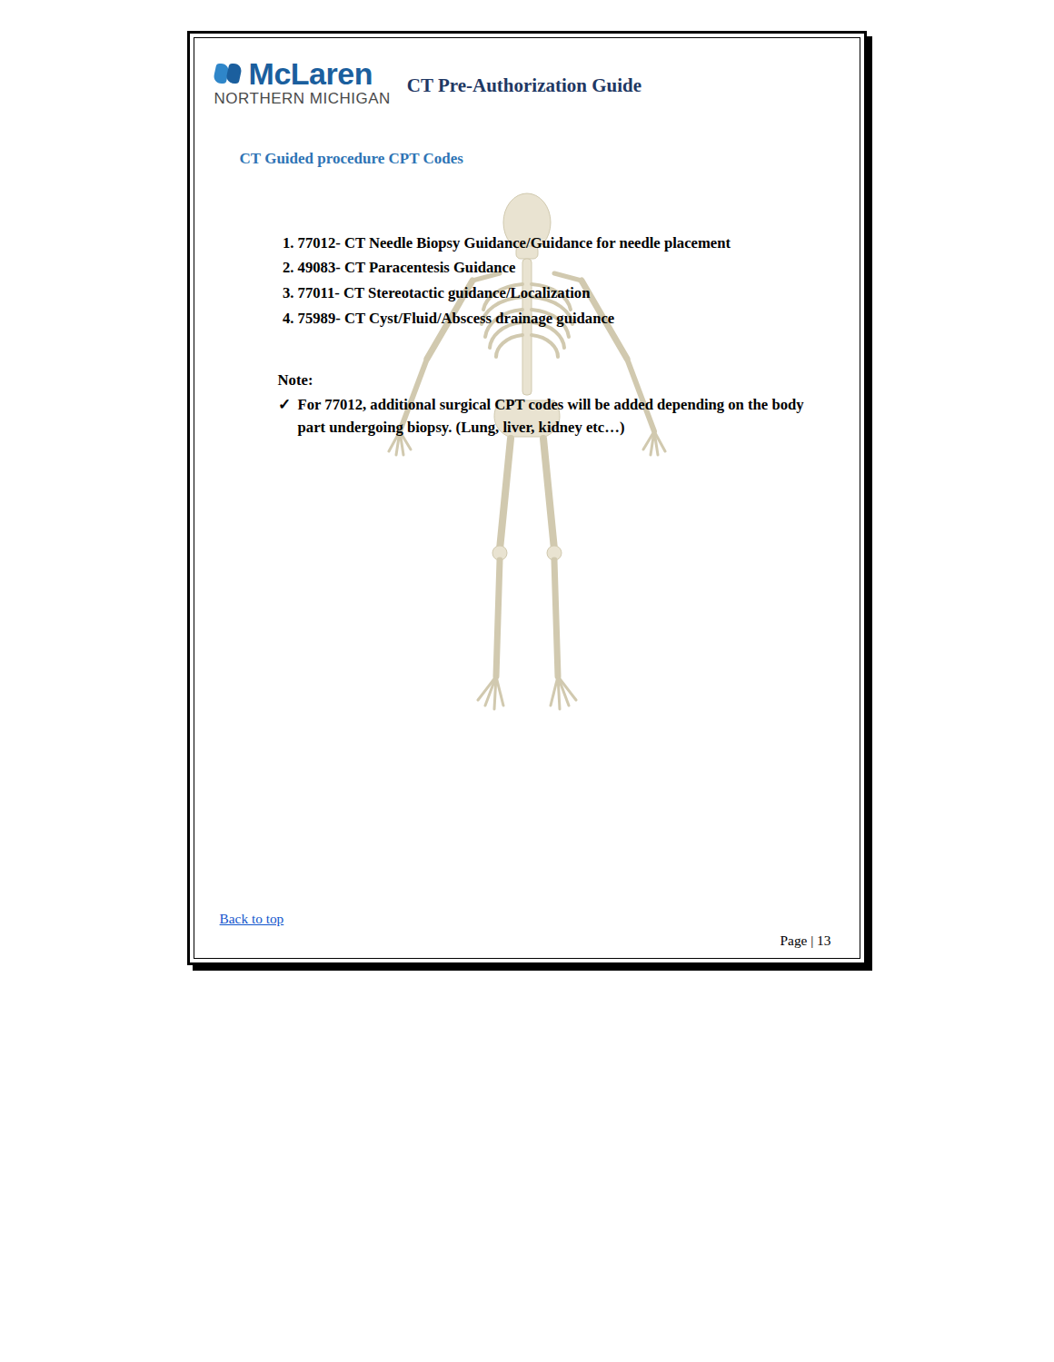McLaren Northern Michigan
CT Pre-Authorization Guide
CT Guided procedure CPT Codes
77012- CT Needle Biopsy Guidance/Guidance for needle placement
49083- CT Paracentesis Guidance
77011- CT Stereotactic guidance/Localization
75989- CT Cyst/Fluid/Abscess drainage guidance
Note:
For 77012, additional surgical CPT codes will be added depending on the body part undergoing biopsy. (Lung, liver, kidney etc…)
Back to top
Page | 13